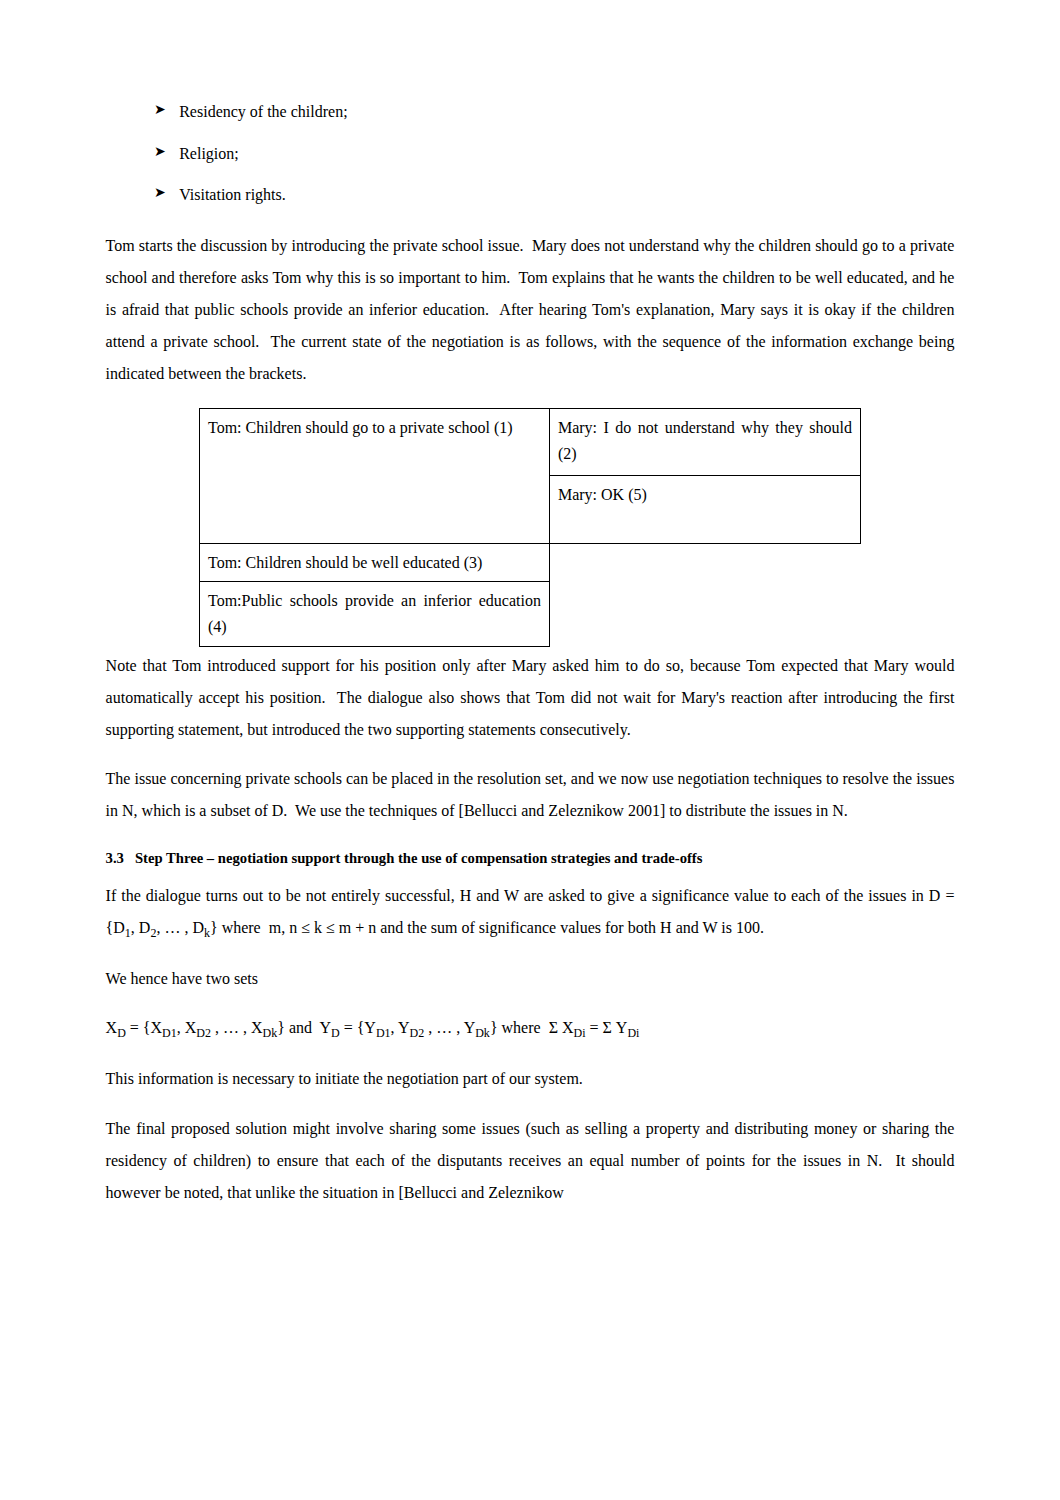Residency of the children;
Religion;
Visitation rights.
Tom starts the discussion by introducing the private school issue. Mary does not understand why the children should go to a private school and therefore asks Tom why this is so important to him. Tom explains that he wants the children to be well educated, and he is afraid that public schools provide an inferior education. After hearing Tom's explanation, Mary says it is okay if the children attend a private school. The current state of the negotiation is as follows, with the sequence of the information exchange being indicated between the brackets.
| Tom: Children should go to a private school (1) | Mary: I do not understand why they should (2) |
| Mary: OK (5) |
| Tom: Children should be well educated (3) | |
| Tom:Public schools provide an inferior education (4) |
Note that Tom introduced support for his position only after Mary asked him to do so, because Tom expected that Mary would automatically accept his position. The dialogue also shows that Tom did not wait for Mary's reaction after introducing the first supporting statement, but introduced the two supporting statements consecutively.
The issue concerning private schools can be placed in the resolution set, and we now use negotiation techniques to resolve the issues in N, which is a subset of D. We use the techniques of [Bellucci and Zeleznikow 2001] to distribute the issues in N.
3.3 Step Three – negotiation support through the use of compensation strategies and trade-offs
If the dialogue turns out to be not entirely successful, H and W are asked to give a significance value to each of the issues in D = {D1, D2, … , Dk} where m, n ≤ k ≤ m + n and the sum of significance values for both H and W is 100.
We hence have two sets
XD = {XD1, XD2 , … , XDk} and YD = {YD1, YD2 , … , YDk} where Σ XDi = Σ YDi
This information is necessary to initiate the negotiation part of our system.
The final proposed solution might involve sharing some issues (such as selling a property and distributing money or sharing the residency of children) to ensure that each of the disputants receives an equal number of points for the issues in N. It should however be noted, that unlike the situation in [Bellucci and Zeleznikow